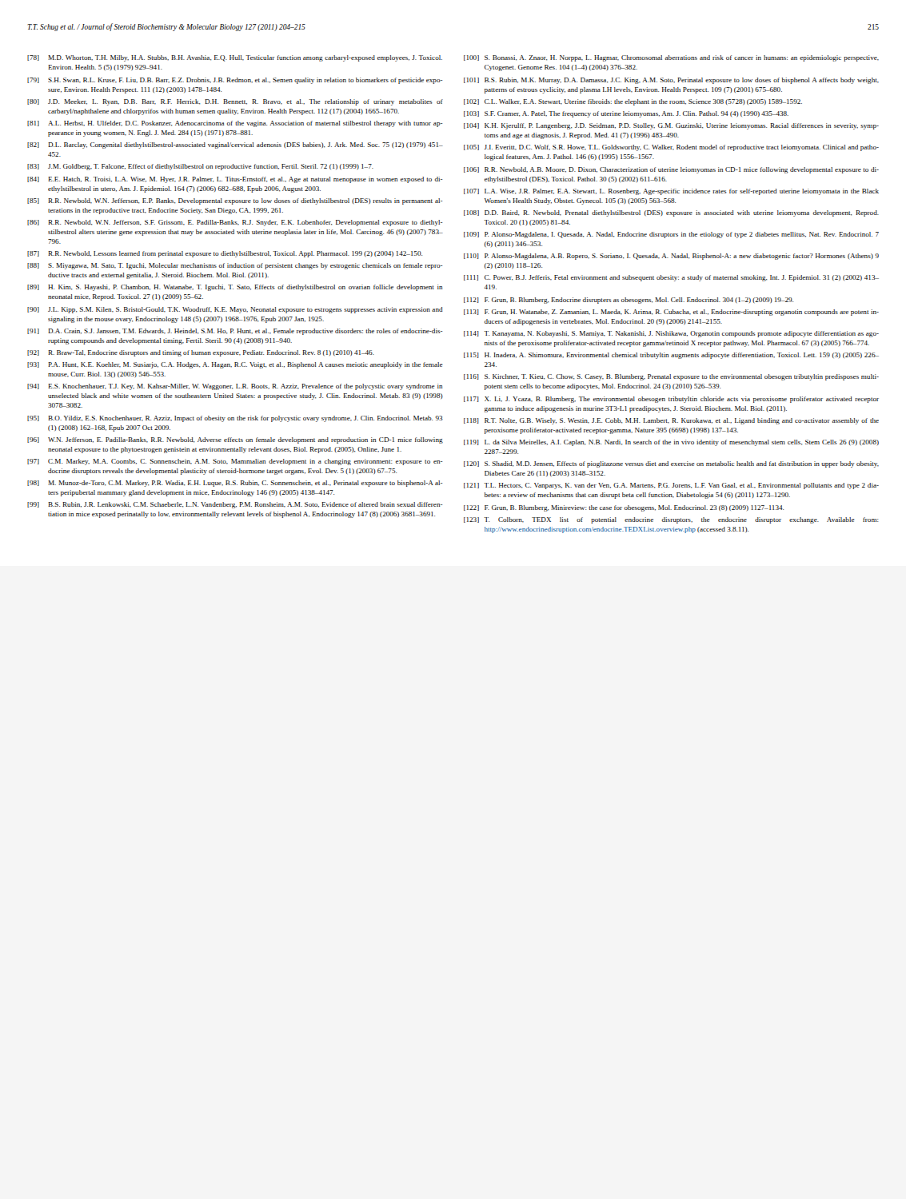T.T. Schug et al. / Journal of Steroid Biochemistry & Molecular Biology 127 (2011) 204–215 215
[78] M.D. Whorton, T.H. Milby, H.A. Stubbs, B.H. Avashia, E.Q. Hull, Testicular function among carbaryl-exposed employees, J. Toxicol. Environ. Health. 5 (5) (1979) 929–941.
[79] S.H. Swan, R.L. Kruse, F. Liu, D.B. Barr, E.Z. Drobnis, J.B. Redmon, et al., Semen quality in relation to biomarkers of pesticide exposure, Environ. Health Perspect. 111 (12) (2003) 1478–1484.
[80] J.D. Meeker, L. Ryan, D.B. Barr, R.F. Herrick, D.H. Bennett, R. Bravo, et al., The relationship of urinary metabolites of carbaryl/naphthalene and chlorpyrifos with human semen quality, Environ. Health Perspect. 112 (17) (2004) 1665–1670.
[81] A.L. Herbst, H. Ulfelder, D.C. Poskanzer, Adenocarcinoma of the vagina. Association of maternal stilbestrol therapy with tumor appearance in young women, N. Engl. J. Med. 284 (15) (1971) 878–881.
[82] D.L. Barclay, Congenital diethylstilbestrol-associated vaginal/cervical adenosis (DES babies), J. Ark. Med. Soc. 75 (12) (1979) 451–452.
[83] J.M. Goldberg, T. Falcone, Effect of diethylstilbestrol on reproductive function, Fertil. Steril. 72 (1) (1999) 1–7.
[84] E.E. Hatch, R. Troisi, L.A. Wise, M. Hyer, J.R. Palmer, L. Titus-Ernstoff, et al., Age at natural menopause in women exposed to diethylstilbestrol in utero, Am. J. Epidemiol. 164 (7) (2006) 682–688, Epub 2006, August 2003.
[85] R.R. Newbold, W.N. Jefferson, E.P. Banks, Developmental exposure to low doses of diethylstilbestrol (DES) results in permanent alterations in the reproductive tract, Endocrine Society, San Diego, CA, 1999, 261.
[86] R.R. Newbold, W.N. Jefferson, S.F. Grissom, E. Padilla-Banks, R.J. Snyder, E.K. Lobenhofer, Developmental exposure to diethylstilbestrol alters uterine gene expression that may be associated with uterine neoplasia later in life, Mol. Carcinog. 46 (9) (2007) 783–796.
[87] R.R. Newbold, Lessons learned from perinatal exposure to diethylstilbestrol, Toxicol. Appl. Pharmacol. 199 (2) (2004) 142–150.
[88] S. Miyagawa, M. Sato, T. Iguchi, Molecular mechanisms of induction of persistent changes by estrogenic chemicals on female reproductive tracts and external genitalia, J. Steroid. Biochem. Mol. Biol. (2011).
[89] H. Kim, S. Hayashi, P. Chambon, H. Watanabe, T. Iguchi, T. Sato, Effects of diethylstilbestrol on ovarian follicle development in neonatal mice, Reprod. Toxicol. 27 (1) (2009) 55–62.
[90] J.L. Kipp, S.M. Kilen, S. Bristol-Gould, T.K. Woodruff, K.E. Mayo, Neonatal exposure to estrogens suppresses activin expression and signaling in the mouse ovary, Endocrinology 148 (5) (2007) 1968–1976, Epub 2007 Jan, 1925.
[91] D.A. Crain, S.J. Janssen, T.M. Edwards, J. Heindel, S.M. Ho, P. Hunt, et al., Female reproductive disorders: the roles of endocrine-disrupting compounds and developmental timing, Fertil. Steril. 90 (4) (2008) 911–940.
[92] R. Braw-Tal, Endocrine disruptors and timing of human exposure, Pediatr. Endocrinol. Rev. 8 (1) (2010) 41–46.
[93] P.A. Hunt, K.E. Koehler, M. Susiarjo, C.A. Hodges, A. Hagan, R.C. Voigt, et al., Bisphenol A causes meiotic aneuploidy in the female mouse, Curr. Biol. 13() (2003) 546–553.
[94] E.S. Knochenhauer, T.J. Key, M. Kahsar-Miller, W. Waggoner, L.R. Boots, R. Azziz, Prevalence of the polycystic ovary syndrome in unselected black and white women of the southeastern United States: a prospective study, J. Clin. Endocrinol. Metab. 83 (9) (1998) 3078–3082.
[95] B.O. Yildiz, E.S. Knochenhauer, R. Azziz, Impact of obesity on the risk for polycystic ovary syndrome, J. Clin. Endocrinol. Metab. 93 (1) (2008) 162–168, Epub 2007 Oct 2009.
[96] W.N. Jefferson, E. Padilla-Banks, R.R. Newbold, Adverse effects on female development and reproduction in CD-1 mice following neonatal exposure to the phytoestrogen genistein at environmentally relevant doses, Biol. Reprod. (2005), Online, June 1.
[97] C.M. Markey, M.A. Coombs, C. Sonnenschein, A.M. Soto, Mammalian development in a changing environment: exposure to endocrine disruptors reveals the developmental plasticity of steroid-hormone target organs, Evol. Dev. 5 (1) (2003) 67–75.
[98] M. Munoz-de-Toro, C.M. Markey, P.R. Wadia, E.H. Luque, B.S. Rubin, C. Sonnenschein, et al., Perinatal exposure to bisphenol-A alters peripubertal mammary gland development in mice, Endocrinology 146 (9) (2005) 4138–4147.
[99] B.S. Rubin, J.R. Lenkowski, C.M. Schaeberle, L.N. Vandenberg, P.M. Ronsheim, A.M. Soto, Evidence of altered brain sexual differentiation in mice exposed perinatally to low, environmentally relevant levels of bisphenol A, Endocrinology 147 (8) (2006) 3681–3691.
[100] S. Bonassi, A. Znaor, H. Norppa, L. Hagmar, Chromosomal aberrations and risk of cancer in humans: an epidemiologic perspective, Cytogenet. Genome Res. 104 (1–4) (2004) 376–382.
[101] B.S. Rubin, M.K. Murray, D.A. Damassa, J.C. King, A.M. Soto, Perinatal exposure to low doses of bisphenol A affects body weight, patterns of estrous cyclicity, and plasma LH levels, Environ. Health Perspect. 109 (7) (2001) 675–680.
[102] C.L. Walker, E.A. Stewart, Uterine fibroids: the elephant in the room, Science 308 (5728) (2005) 1589–1592.
[103] S.F. Cramer, A. Patel, The frequency of uterine leiomyomas, Am. J. Clin. Pathol. 94 (4) (1990) 435–438.
[104] K.H. Kjerulff, P. Langenberg, J.D. Seidman, P.D. Stolley, G.M. Guzinski, Uterine leiomyomas. Racial differences in severity, symptoms and age at diagnosis, J. Reprod. Med. 41 (7) (1996) 483–490.
[105] J.I. Everitt, D.C. Wolf, S.R. Howe, T.L. Goldsworthy, C. Walker, Rodent model of reproductive tract leiomyomata. Clinical and pathological features, Am. J. Pathol. 146 (6) (1995) 1556–1567.
[106] R.R. Newbold, A.B. Moore, D. Dixon, Characterization of uterine leiomyomas in CD-1 mice following developmental exposure to diethylstilbestrol (DES), Toxicol. Pathol. 30 (5) (2002) 611–616.
[107] L.A. Wise, J.R. Palmer, E.A. Stewart, L. Rosenberg, Age-specific incidence rates for self-reported uterine leiomyomata in the Black Women's Health Study, Obstet. Gynecol. 105 (3) (2005) 563–568.
[108] D.D. Baird, R. Newbold, Prenatal diethylstilbestrol (DES) exposure is associated with uterine leiomyoma development, Reprod. Toxicol. 20 (1) (2005) 81–84.
[109] P. Alonso-Magdalena, I. Quesada, A. Nadal, Endocrine disruptors in the etiology of type 2 diabetes mellitus, Nat. Rev. Endocrinol. 7 (6) (2011) 346–353.
[110] P. Alonso-Magdalena, A.B. Ropero, S. Soriano, I. Quesada, A. Nadal, Bisphenol-A: a new diabetogenic factor? Hormones (Athens) 9 (2) (2010) 118–126.
[111] C. Power, B.J. Jefferis, Fetal environment and subsequent obesity: a study of maternal smoking, Int. J. Epidemiol. 31 (2) (2002) 413–419.
[112] F. Grun, B. Blumberg, Endocrine disrupters as obesogens, Mol. Cell. Endocrinol. 304 (1–2) (2009) 19–29.
[113] F. Grun, H. Watanabe, Z. Zamanian, L. Maeda, K. Arima, R. Cubacha, et al., Endocrine-disrupting organotin compounds are potent inducers of adipogenesis in vertebrates, Mol. Endocrinol. 20 (9) (2006) 2141–2155.
[114] T. Kanayama, N. Kobayashi, S. Mamiya, T. Nakanishi, J. Nishikawa, Organotin compounds promote adipocyte differentiation as agonists of the peroxisome proliferator-activated receptor gamma/retinoid X receptor pathway, Mol. Pharmacol. 67 (3) (2005) 766–774.
[115] H. Inadera, A. Shimomura, Environmental chemical tributyltin augments adipocyte differentiation, Toxicol. Lett. 159 (3) (2005) 226–234.
[116] S. Kirchner, T. Kieu, C. Chow, S. Casey, B. Blumberg, Prenatal exposure to the environmental obesogen tributyltin predisposes multipotent stem cells to become adipocytes, Mol. Endocrinol. 24 (3) (2010) 526–539.
[117] X. Li, J. Ycaza, B. Blumberg, The environmental obesogen tributyltin chloride acts via peroxisome proliferator activated receptor gamma to induce adipogenesis in murine 3T3-L1 preadipocytes, J. Steroid. Biochem. Mol. Biol. (2011).
[118] R.T. Nolte, G.B. Wisely, S. Westin, J.E. Cobb, M.H. Lambert, R. Kurokawa, et al., Ligand binding and co-activator assembly of the peroxisome proliferator-activated receptor-gamma, Nature 395 (6698) (1998) 137–143.
[119] L. da Silva Meirelles, A.I. Caplan, N.B. Nardi, In search of the in vivo identity of mesenchymal stem cells, Stem Cells 26 (9) (2008) 2287–2299.
[120] S. Shadid, M.D. Jensen, Effects of pioglitazone versus diet and exercise on metabolic health and fat distribution in upper body obesity, Diabetes Care 26 (11) (2003) 3148–3152.
[121] T.L. Hectors, C. Vanparys, K. van der Ven, G.A. Martens, P.G. Jorens, L.F. Van Gaal, et al., Environmental pollutants and type 2 diabetes: a review of mechanisms that can disrupt beta cell function, Diabetologia 54 (6) (2011) 1273–1290.
[122] F. Grun, B. Blumberg, Minireview: the case for obesogens, Mol. Endocrinol. 23 (8) (2009) 1127–1134.
[123] T. Colborn, TEDX list of potential endocrine disruptors, the endocrine disruptor exchange. Available from: http://www.endocrinedisruption.com/endocrine.TEDXList.overview.php (accessed 3.8.11).